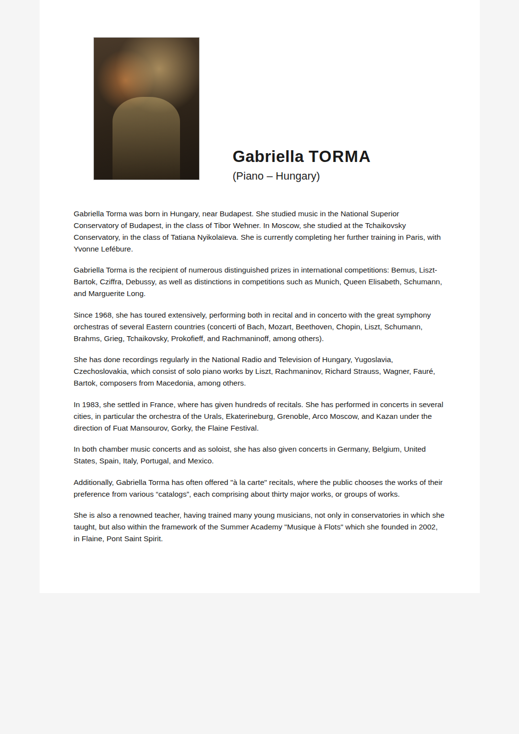Gabriella TORMA
(Piano – Hungary)
Gabriella Torma was born in Hungary, near Budapest. She studied music in the National Superior Conservatory of Budapest, in the class of Tibor Wehner. In Moscow, she studied at the Tchaikovsky Conservatory, in the class of Tatiana Nyikolaïeva. She is currently completing her further training in Paris, with Yvonne Lefébure.
Gabriella Torma is the recipient of numerous distinguished prizes in international competitions: Bemus, Liszt-Bartok, Cziffra, Debussy, as well as distinctions in competitions such as Munich, Queen Elisabeth, Schumann, and Marguerite Long.
Since 1968, she has toured extensively, performing both in recital and in concerto with the great symphony orchestras of several Eastern countries (concerti of Bach, Mozart, Beethoven, Chopin, Liszt, Schumann, Brahms, Grieg, Tchaikovsky, Prokofieff, and Rachmaninoff, among others).
She has done recordings regularly in the National Radio and Television of Hungary, Yugoslavia, Czechoslovakia, which consist of solo piano works by Liszt, Rachmaninov, Richard Strauss, Wagner, Fauré, Bartok, composers from Macedonia, among others.
In 1983, she settled in France, where has given hundreds of recitals. She has performed in concerts in several cities, in particular the orchestra of the Urals, Ekaterineburg, Grenoble, Arco Moscow, and Kazan under the direction of Fuat Mansourov, Gorky, the Flaine Festival.
In both chamber music concerts and as soloist, she has also given concerts in Germany, Belgium, United States, Spain, Italy, Portugal, and Mexico.
Additionally, Gabriella Torma has often offered "à la carte" recitals, where the public chooses the works of their preference from various “catalogs”, each comprising about thirty major works, or groups of works.
She is also a renowned teacher, having trained many young musicians, not only in conservatories in which she taught, but also within the framework of the Summer Academy "Musique à Flots" which she founded in 2002, in Flaine, Pont Saint Spirit.